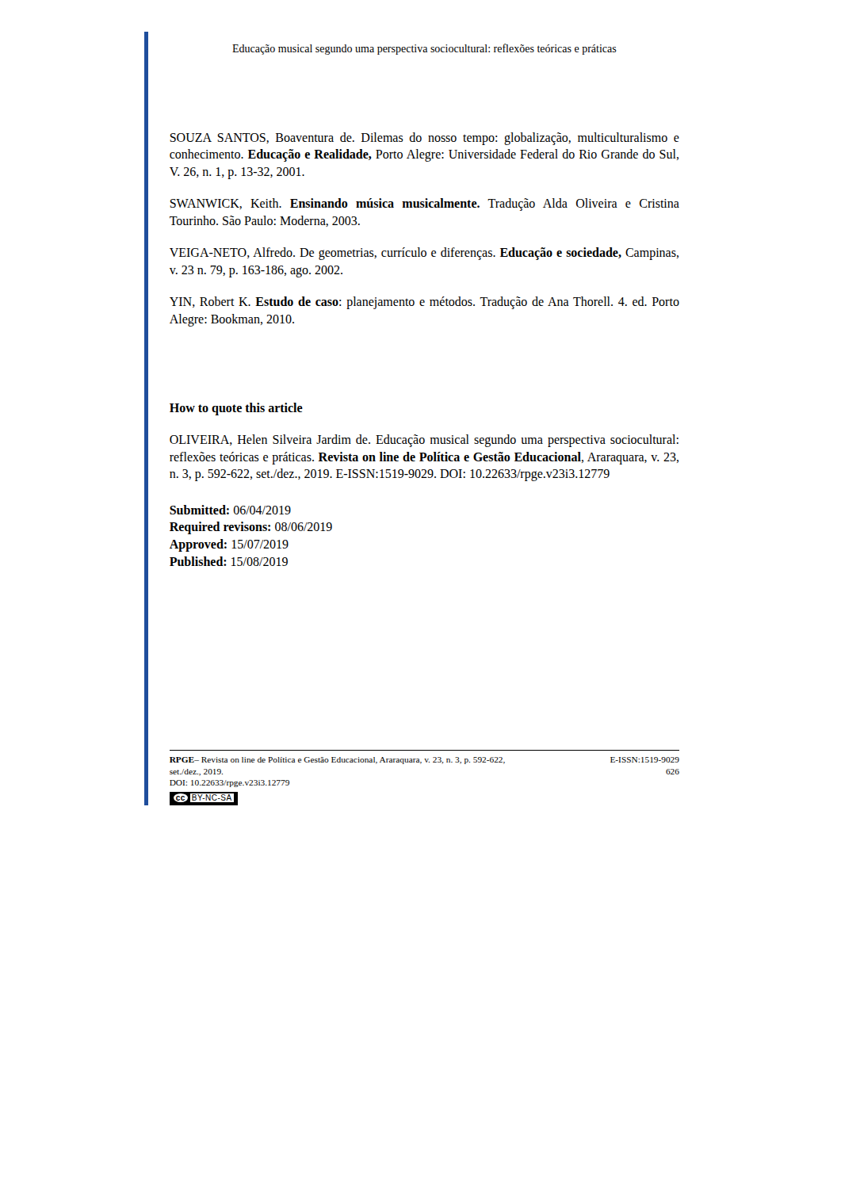Educação musical segundo uma perspectiva sociocultural: reflexões teóricas e práticas
SOUZA SANTOS, Boaventura de. Dilemas do nosso tempo: globalização, multiculturalismo e conhecimento. Educação e Realidade, Porto Alegre: Universidade Federal do Rio Grande do Sul, V. 26, n. 1, p. 13-32, 2001.
SWANWICK, Keith. Ensinando música musicalmente. Tradução Alda Oliveira e Cristina Tourinho. São Paulo: Moderna, 2003.
VEIGA-NETO, Alfredo. De geometrias, currículo e diferenças. Educação e sociedade, Campinas, v. 23 n. 79, p. 163-186, ago. 2002.
YIN, Robert K. Estudo de caso: planejamento e métodos. Tradução de Ana Thorell. 4. ed. Porto Alegre: Bookman, 2010.
How to quote this article
OLIVEIRA, Helen Silveira Jardim de. Educação musical segundo uma perspectiva sociocultural: reflexões teóricas e práticas. Revista on line de Política e Gestão Educacional, Araraquara, v. 23, n. 3, p. 592-622, set./dez., 2019. E-ISSN:1519-9029. DOI: 10.22633/rpge.v23i3.12779
Submitted: 06/04/2019
Required revisons: 08/06/2019
Approved: 15/07/2019
Published: 15/08/2019
RPGE– Revista on line de Política e Gestão Educacional, Araraquara, v. 23, n. 3, p. 592-622, set./dez., 2019.
DOI: 10.22633/rpge.v23i3.12779
cc BY-NC-SA
E-ISSN:1519-9029
626